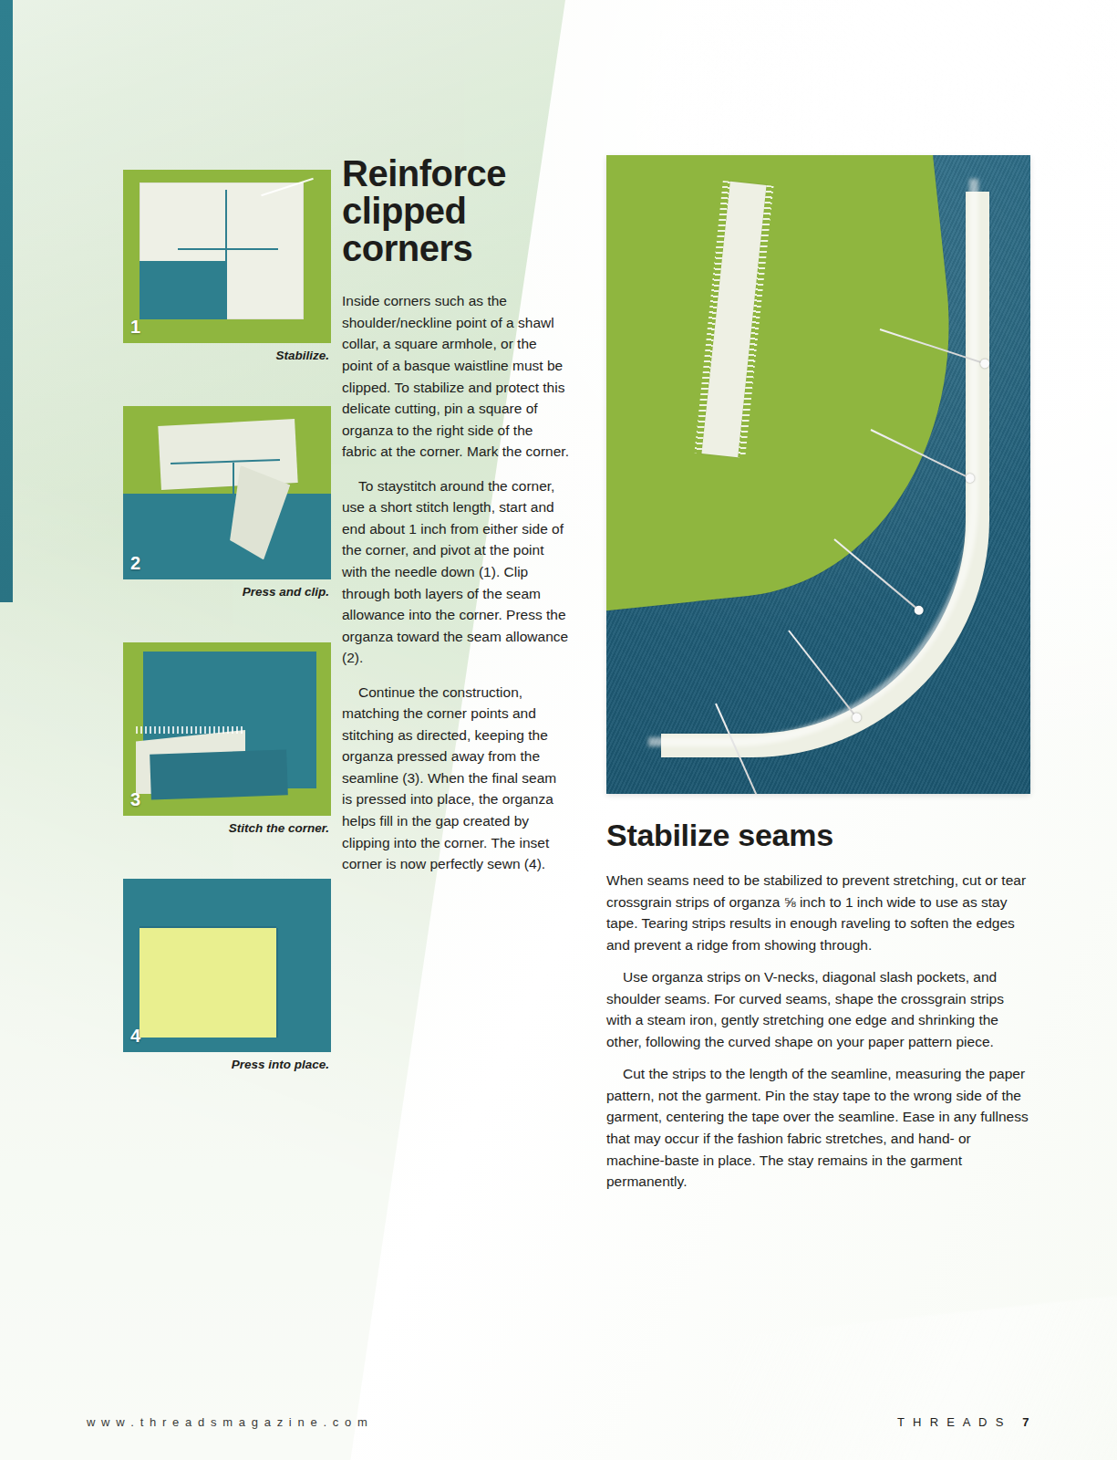1
Stabilize.
2
Press and clip.
3
Stitch the corner.
4
Press into place.
Reinforce
clipped
corners
Inside corners such as the shoulder/neckline point of a shawl collar, a square armhole, or the point of a basque waistline must be clipped. To stabilize and protect this delicate cutting, pin a square of organza to the right side of the fabric at the corner. Mark the corner.
To staystitch around the corner, use a short stitch length, start and end about 1 inch from either side of the corner, and pivot at the point with the needle down (1). Clip through both layers of the seam allowance into the corner. Press the organza toward the seam allowance (2).
Continue the construction, matching the corner points and stitching as directed, keeping the organza pressed away from the seamline (3). When the final seam is pressed into place, the organza helps fill in the gap created by clipping into the corner. The inset corner is now perfectly sewn (4).
Stabilize seams
When seams need to be stabilized to prevent stretching, cut or tear crossgrain strips of organza ⅝ inch to 1 inch wide to use as stay tape. Tearing strips results in enough raveling to soften the edges and prevent a ridge from showing through.
Use organza strips on V-necks, diagonal slash pockets, and shoulder seams. For curved seams, shape the crossgrain strips with a steam iron, gently stretching one edge and shrinking the other, following the curved shape on your paper pattern piece.
Cut the strips to the length of the seamline, measuring the paper pattern, not the garment. Pin the stay tape to the wrong side of the garment, centering the tape over the seamline. Ease in any fullness that may occur if the fashion fabric stretches, and hand- or machine-baste in place. The stay remains in the garment permanently.
w w w . t h r e a d s m a g a z i n e . c o m
T H R E A D S 7